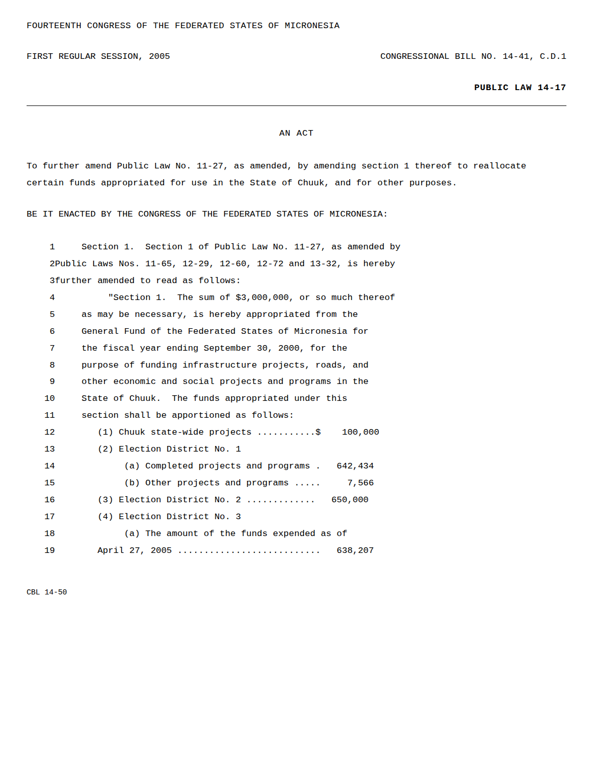FOURTEENTH CONGRESS OF THE FEDERATED STATES OF MICRONESIA
FIRST REGULAR SESSION, 2005 CONGRESSIONAL BILL NO. 14-41, C.D.1
PUBLIC LAW 14-17
AN ACT
To further amend Public Law No. 11-27, as amended, by amending section 1 thereof to reallocate certain funds appropriated for use in the State of Chuuk, and for other purposes.
BE IT ENACTED BY THE CONGRESS OF THE FEDERATED STATES OF MICRONESIA:
| 1 | Section 1. Section 1 of Public Law No. 11-27, as amended by |
| 2 | Public Laws Nos. 11-65, 12-29, 12-60, 12-72 and 13-32, is hereby |
| 3 | further amended to read as follows: |
| 4 | "Section 1. The sum of $3,000,000, or so much thereof |
| 5 | as may be necessary, is hereby appropriated from the |
| 6 | General Fund of the Federated States of Micronesia for |
| 7 | the fiscal year ending September 30, 2000, for the |
| 8 | purpose of funding infrastructure projects, roads, and |
| 9 | other economic and social projects and programs in the |
| 10 | State of Chuuk. The funds appropriated under this |
| 11 | section shall be apportioned as follows: |
| 12 | (1) Chuuk state-wide projects ...........$ 100,000 |
| 13 | (2) Election District No. 1 |
| 14 | (a) Completed projects and programs . 642,434 |
| 15 | (b) Other projects and programs ..... 7,566 |
| 16 | (3) Election District No. 2 ............. 650,000 |
| 17 | (4) Election District No. 3 |
| 18 | (a) The amount of the funds expended as of |
| 19 | April 27, 2005 ........................... 638,207 |
CBL 14-50